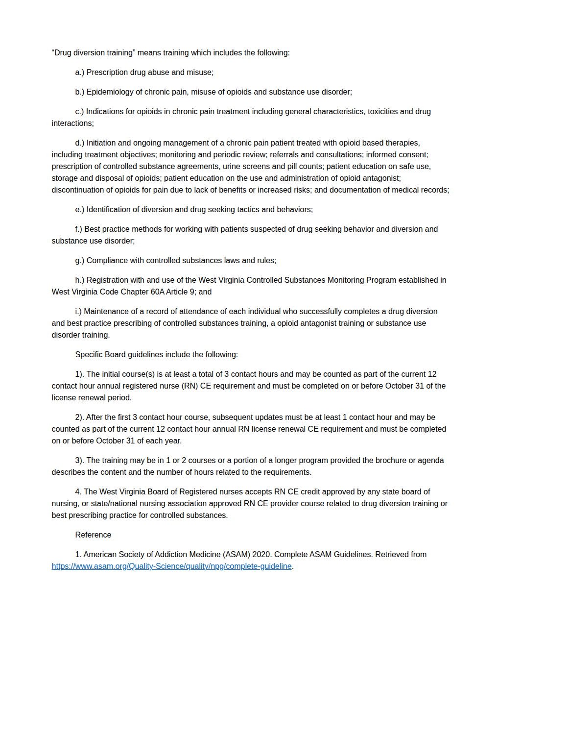“Drug diversion training” means training which includes the following:
a.) Prescription drug abuse and misuse;
b.) Epidemiology of chronic pain, misuse of opioids and substance use disorder;
c.) Indications for opioids in chronic pain treatment including general characteristics, toxicities and drug interactions;
d.) Initiation and ongoing management of a chronic pain patient treated with opioid based therapies, including treatment objectives; monitoring and periodic review; referrals and consultations; informed consent; prescription of controlled substance agreements, urine screens and pill counts; patient education on safe use, storage and disposal of opioids; patient education on the use and administration of opioid antagonist; discontinuation of opioids for pain due to lack of benefits or increased risks; and documentation of medical records;
e.) Identification of diversion and drug seeking tactics and behaviors;
f.) Best practice methods for working with patients suspected of drug seeking behavior and diversion and substance use disorder;
g.) Compliance with controlled substances laws and rules;
h.) Registration with and use of the West Virginia Controlled Substances Monitoring Program established in West Virginia Code Chapter 60A Article 9; and
i.) Maintenance of a record of attendance of each individual who successfully completes a drug diversion and best practice prescribing of controlled substances training, a opioid antagonist training or substance use disorder training.
Specific Board guidelines include the following:
1). The initial course(s) is at least a total of 3 contact hours and may be counted as part of the current 12 contact hour annual registered nurse (RN) CE requirement and must be completed on or before October 31 of the license renewal period.
2). After the first 3 contact hour course, subsequent updates must be at least 1 contact hour and may be counted as part of the current 12 contact hour annual RN license renewal CE requirement and must be completed on or before October 31 of each year.
3). The training may be in 1 or 2 courses or a portion of a longer program provided the brochure or agenda describes the content and the number of hours related to the requirements.
4. The West Virginia Board of Registered nurses accepts RN CE credit approved by any state board of nursing, or state/national nursing association approved RN CE provider course related to drug diversion training or best prescribing practice for controlled substances.
Reference
1. American Society of Addiction Medicine (ASAM) 2020. Complete ASAM Guidelines. Retrieved from https://www.asam.org/Quality-Science/quality/npg/complete-guideline.